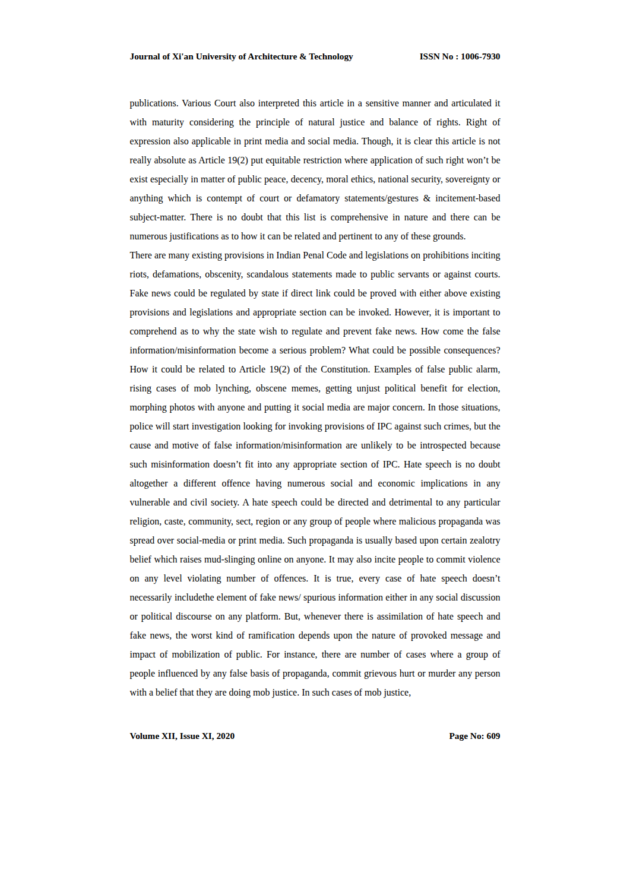Journal of Xi'an University of Architecture & Technology
ISSN No : 1006-7930
publications. Various Court also interpreted this article in a sensitive manner and articulated it with maturity considering the principle of natural justice and balance of rights. Right of expression also applicable in print media and social media. Though, it is clear this article is not really absolute as Article 19(2) put equitable restriction where application of such right won’t be exist especially in matter of public peace, decency, moral ethics, national security, sovereignty or anything which is contempt of court or defamatory statements/gestures & incitement-based subject-matter. There is no doubt that this list is comprehensive in nature and there can be numerous justifications as to how it can be related and pertinent to any of these grounds.
There are many existing provisions in Indian Penal Code and legislations on prohibitions inciting riots, defamations, obscenity, scandalous statements made to public servants or against courts. Fake news could be regulated by state if direct link could be proved with either above existing provisions and legislations and appropriate section can be invoked. However, it is important to comprehend as to why the state wish to regulate and prevent fake news. How come the false information/misinformation become a serious problem? What could be possible consequences? How it could be related to Article 19(2) of the Constitution. Examples of false public alarm, rising cases of mob lynching, obscene memes, getting unjust political benefit for election, morphing photos with anyone and putting it social media are major concern. In those situations, police will start investigation looking for invoking provisions of IPC against such crimes, but the cause and motive of false information/misinformation are unlikely to be introspected because such misinformation doesn’t fit into any appropriate section of IPC. Hate speech is no doubt altogether a different offence having numerous social and economic implications in any vulnerable and civil society. A hate speech could be directed and detrimental to any particular religion, caste, community, sect, region or any group of people where malicious propaganda was spread over social-media or print media. Such propaganda is usually based upon certain zealotry belief which raises mud-slinging online on anyone. It may also incite people to commit violence on any level violating number of offences. It is true, every case of hate speech doesn’t necessarily includethe element of fake news/ spurious information either in any social discussion or political discourse on any platform. But, whenever there is assimilation of hate speech and fake news, the worst kind of ramification depends upon the nature of provoked message and impact of mobilization of public. For instance, there are number of cases where a group of people influenced by any false basis of propaganda, commit grievous hurt or murder any person with a belief that they are doing mob justice. In such cases of mob justice,
Volume XII, Issue XI, 2020
Page No: 609